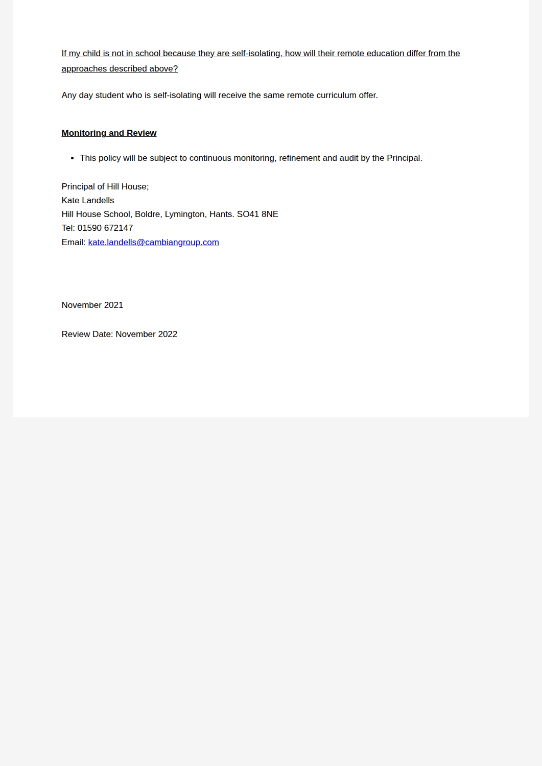If my child is not in school because they are self-isolating, how will their remote education differ from the approaches described above?
Any day student who is self-isolating will receive the same remote curriculum offer.
Monitoring and Review
This policy will be subject to continuous monitoring, refinement and audit by the Principal.
Principal of Hill House; Kate Landells Hill House School, Boldre, Lymington, Hants. SO41 8NE Tel: 01590 672147 Email: kate.landells@cambiangroup.com
November 2021
Review Date: November 2022